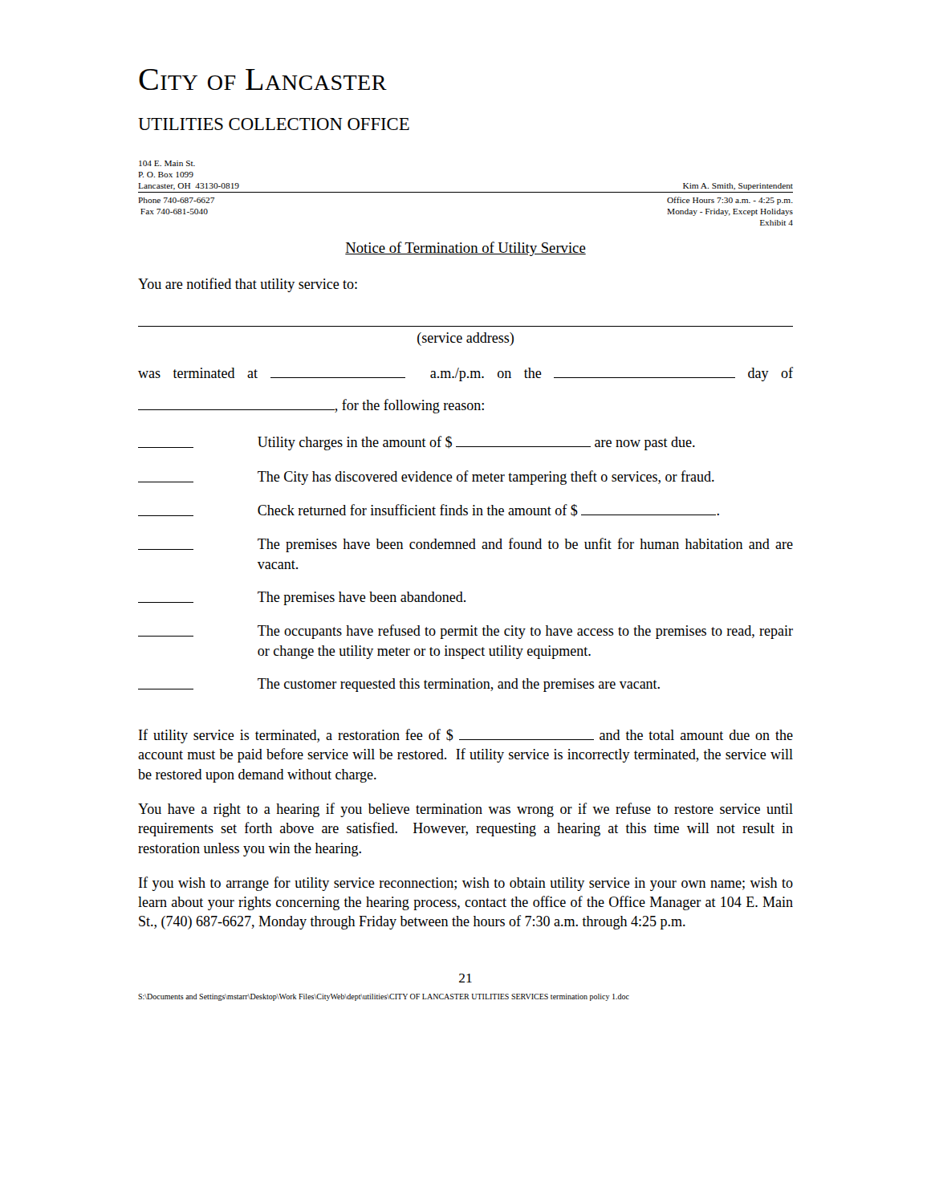City of Lancaster
UTILITIES COLLECTION OFFICE
104 E. Main St.
P. O. Box 1099
Lancaster, OH 43130-0819 Kim A. Smith, Superintendent
Phone 740-687-6627 Office Hours 7:30 a.m. - 4:25 p.m.
Fax 740-681-5040 Monday - Friday, Except Holidays
Exhibit 4
Notice of Termination of Utility Service
You are notified that utility service to:
(service address)
was terminated at a.m./p.m. on the day of
, for the following reason:
| | Utility charges in the amount of $ are now past due. |
| | The City has discovered evidence of meter tampering theft o services, or fraud. |
| | Check returned for insufficient finds in the amount of $ . |
| | The premises have been condemned and found to be unfit for human habitation and are vacant. |
| | The premises have been abandoned. |
| | The occupants have refused to permit the city to have access to the premises to read, repair or change the utility meter or to inspect utility equipment. |
| | The customer requested this termination, and the premises are vacant. |
If utility service is terminated, a restoration fee of $ and the total amount due on the account must be paid before service will be restored. If utility service is incorrectly terminated, the service will be restored upon demand without charge.
You have a right to a hearing if you believe termination was wrong or if we refuse to restore service until requirements set forth above are satisfied. However, requesting a hearing at this time will not result in restoration unless you win the hearing.
If you wish to arrange for utility service reconnection; wish to obtain utility service in your own name; wish to learn about your rights concerning the hearing process, contact the office of the Office Manager at 104 E. Main St., (740) 687-6627, Monday through Friday between the hours of 7:30 a.m. through 4:25 p.m.
21
S:\Documents and Settings\mstarr\Desktop\Work Files\CityWeb\dept\utilities\CITY OF LANCASTER UTILITIES SERVICES termination policy 1.doc